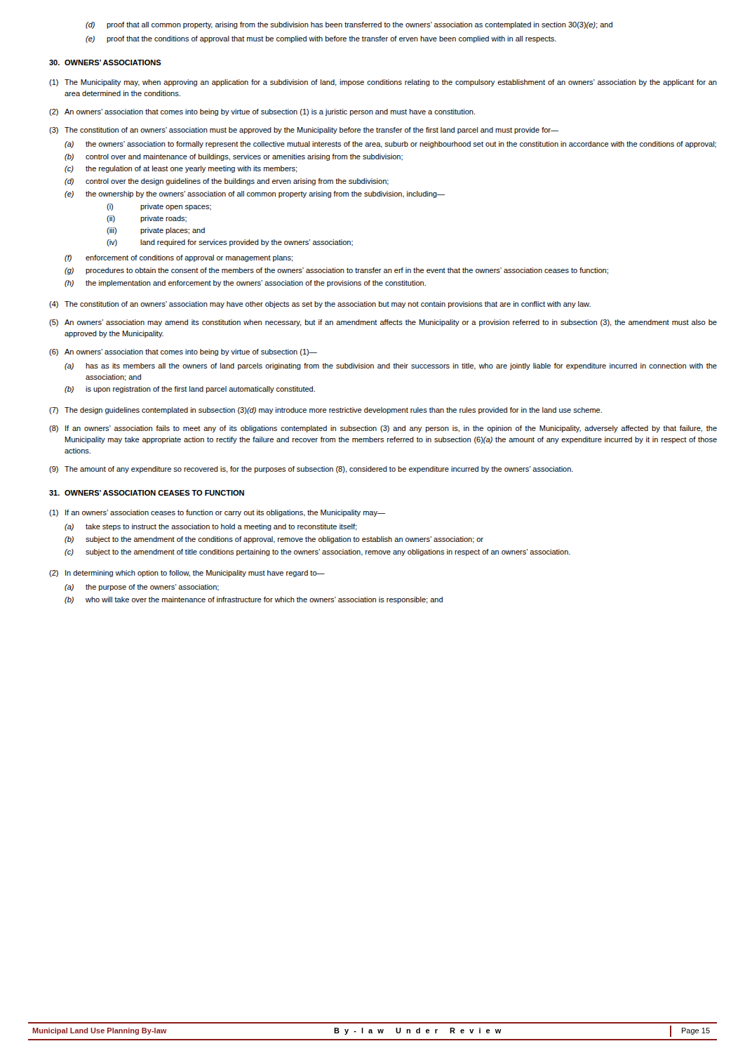(d) proof that all common property, arising from the subdivision has been transferred to the owners’ association as contemplated in section 30(3)(e); and
(e) proof that the conditions of approval that must be complied with before the transfer of erven have been complied with in all respects.
30. OWNERS’ ASSOCIATIONS
(1)
The Municipality may, when approving an application for a subdivision of land, impose conditions relating to the compulsory establishment of an owners’ association by the applicant for an area determined in the conditions.
(2)
An owners’ association that comes into being by virtue of subsection (1) is a juristic person and must have a constitution.
(3)
The constitution of an owners’ association must be approved by the Municipality before the transfer of the first land parcel and must provide for—
(a) the owners’ association to formally represent the collective mutual interests of the area, suburb or neighbourhood set out in the constitution in accordance with the conditions of approval;
(b) control over and maintenance of buildings, services or amenities arising from the subdivision;
(c) the regulation of at least one yearly meeting with its members;
(d) control over the design guidelines of the buildings and erven arising from the subdivision;
(e) the ownership by the owners’ association of all common property arising from the subdivision, including—
(i) private open spaces;
(ii) private roads;
(iii) private places; and
(iv) land required for services provided by the owners’ association;
(f) enforcement of conditions of approval or management plans;
(g) procedures to obtain the consent of the members of the owners’ association to transfer an erf in the event that the owners’ association ceases to function;
(h) the implementation and enforcement by the owners’ association of the provisions of the constitution.
(4)
The constitution of an owners’ association may have other objects as set by the association but may not contain provisions that are in conflict with any law.
(5)
An owners’ association may amend its constitution when necessary, but if an amendment affects the Municipality or a provision referred to in subsection (3), the amendment must also be approved by the Municipality.
(6)
An owners’ association that comes into being by virtue of subsection (1)—
(a) has as its members all the owners of land parcels originating from the subdivision and their successors in title, who are jointly liable for expenditure incurred in connection with the association; and
(b) is upon registration of the first land parcel automatically constituted.
(7)
The design guidelines contemplated in subsection (3)(d) may introduce more restrictive development rules than the rules provided for in the land use scheme.
(8)
If an owners’ association fails to meet any of its obligations contemplated in subsection (3) and any person is, in the opinion of the Municipality, adversely affected by that failure, the Municipality may take appropriate action to rectify the failure and recover from the members referred to in subsection (6)(a) the amount of any expenditure incurred by it in respect of those actions.
(9)
The amount of any expenditure so recovered is, for the purposes of subsection (8), considered to be expenditure incurred by the owners’ association.
31. OWNERS’ ASSOCIATION CEASES TO FUNCTION
(1)
If an owners’ association ceases to function or carry out its obligations, the Municipality may—
(a) take steps to instruct the association to hold a meeting and to reconstitute itself;
(b) subject to the amendment of the conditions of approval, remove the obligation to establish an owners’ association; or
(c) subject to the amendment of title conditions pertaining to the owners’ association, remove any obligations in respect of an owners’ association.
(2)
In determining which option to follow, the Municipality must have regard to—
(a) the purpose of the owners’ association;
(b) who will take over the maintenance of infrastructure for which the owners’ association is responsible; and
Municipal Land Use Planning By-law
B y - l a w U n d e r R e v i e w
Page 15